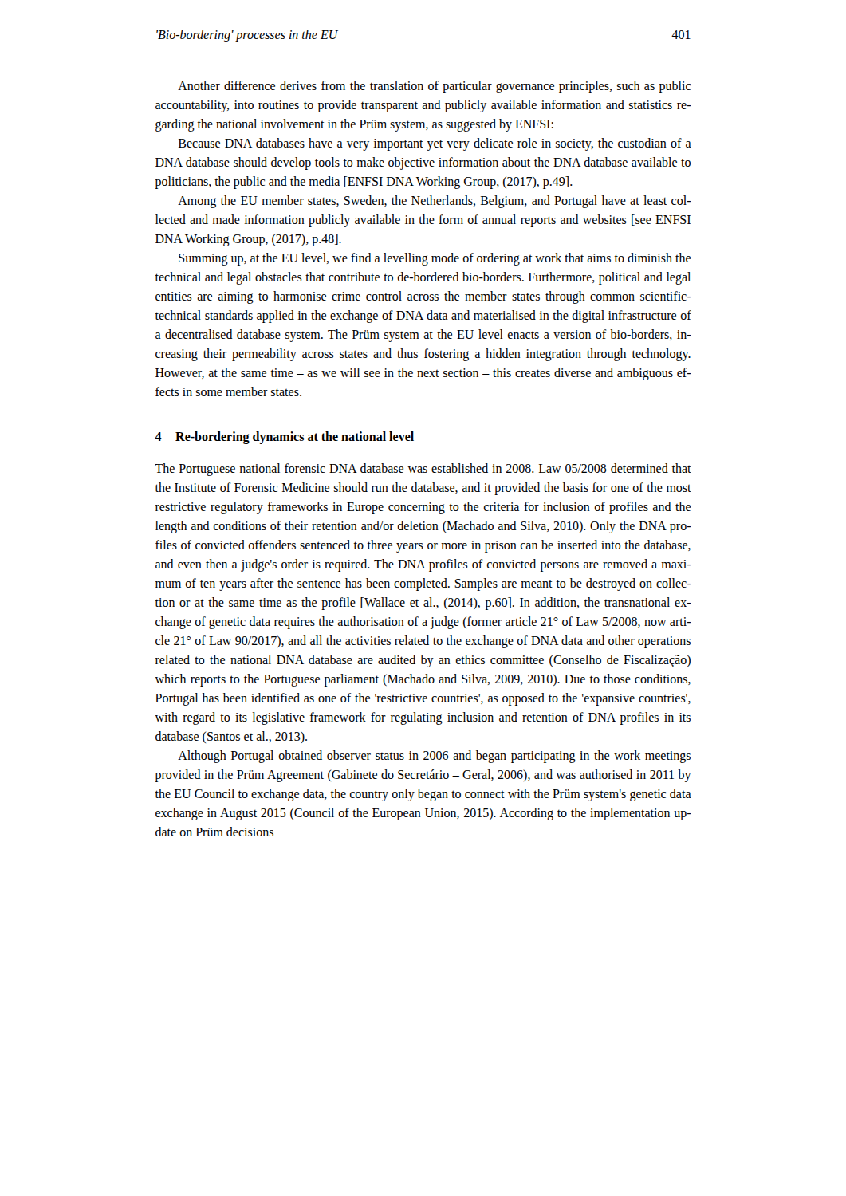'Bio-bordering' processes in the EU 401
Another difference derives from the translation of particular governance principles, such as public accountability, into routines to provide transparent and publicly available information and statistics regarding the national involvement in the Prüm system, as suggested by ENFSI:
Because DNA databases have a very important yet very delicate role in society, the custodian of a DNA database should develop tools to make objective information about the DNA database available to politicians, the public and the media [ENFSI DNA Working Group, (2017), p.49].
Among the EU member states, Sweden, the Netherlands, Belgium, and Portugal have at least collected and made information publicly available in the form of annual reports and websites [see ENFSI DNA Working Group, (2017), p.48].
Summing up, at the EU level, we find a levelling mode of ordering at work that aims to diminish the technical and legal obstacles that contribute to de-bordered bio-borders. Furthermore, political and legal entities are aiming to harmonise crime control across the member states through common scientific-technical standards applied in the exchange of DNA data and materialised in the digital infrastructure of a decentralised database system. The Prüm system at the EU level enacts a version of bio-borders, increasing their permeability across states and thus fostering a hidden integration through technology. However, at the same time – as we will see in the next section – this creates diverse and ambiguous effects in some member states.
4 Re-bordering dynamics at the national level
The Portuguese national forensic DNA database was established in 2008. Law 05/2008 determined that the Institute of Forensic Medicine should run the database, and it provided the basis for one of the most restrictive regulatory frameworks in Europe concerning to the criteria for inclusion of profiles and the length and conditions of their retention and/or deletion (Machado and Silva, 2010). Only the DNA profiles of convicted offenders sentenced to three years or more in prison can be inserted into the database, and even then a judge's order is required. The DNA profiles of convicted persons are removed a maximum of ten years after the sentence has been completed. Samples are meant to be destroyed on collection or at the same time as the profile [Wallace et al., (2014), p.60]. In addition, the transnational exchange of genetic data requires the authorisation of a judge (former article 21° of Law 5/2008, now article 21° of Law 90/2017), and all the activities related to the exchange of DNA data and other operations related to the national DNA database are audited by an ethics committee (Conselho de Fiscalização) which reports to the Portuguese parliament (Machado and Silva, 2009, 2010). Due to those conditions, Portugal has been identified as one of the 'restrictive countries', as opposed to the 'expansive countries', with regard to its legislative framework for regulating inclusion and retention of DNA profiles in its database (Santos et al., 2013).
Although Portugal obtained observer status in 2006 and began participating in the work meetings provided in the Prüm Agreement (Gabinete do Secretário – Geral, 2006), and was authorised in 2011 by the EU Council to exchange data, the country only began to connect with the Prüm system's genetic data exchange in August 2015 (Council of the European Union, 2015). According to the implementation update on Prüm decisions